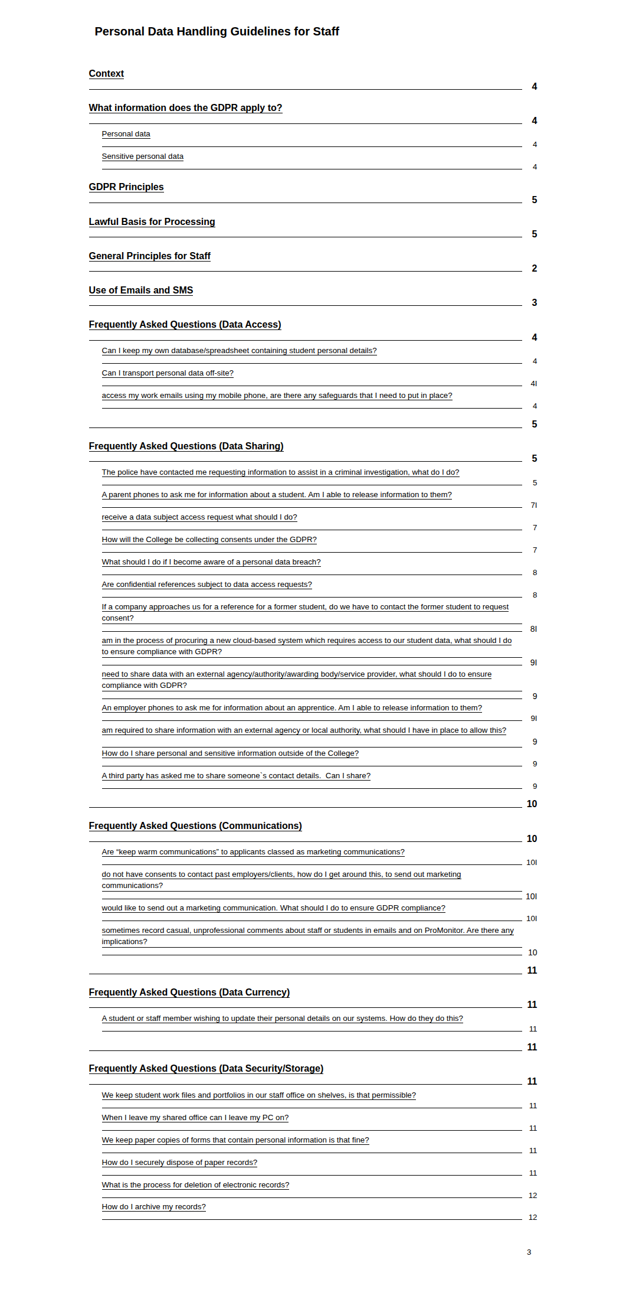Personal Data Handling Guidelines for Staff
| Context | 4 |
| What information does the GDPR apply to? | 4 |
| Personal data | 4 |
| Sensitive personal data | 4 |
| GDPR Principles | 5 |
| Lawful Basis for Processing | 5 |
| General Principles for Staff | 2 |
| Use of Emails and SMS | 3 |
| Frequently Asked Questions (Data Access) | 4 |
| Can I keep my own database/spreadsheet containing student personal details? | 4 |
| Can I transport personal data off-site? | 4I |
| access my work emails using my mobile phone, are there any safeguards that I need to put in place? | 4 |
| | 5 |
| Frequently Asked Questions (Data Sharing) | 5 |
| The police have contacted me requesting information to assist in a criminal investigation, what do I do? | 5 |
| A parent phones to ask me for information about a student. Am I able to release information to them? | 7I |
| receive a data subject access request what should I do? | 7 |
| How will the College be collecting consents under the GDPR? | 7 |
| What should I do if I become aware of a personal data breach? | 8 |
| Are confidential references subject to data access requests? | 8 |
| If a company approaches us for a reference for a former student, do we have to contact the former student to request | |
| consent? | 8I |
| am in the process of procuring a new cloud-based system which requires access to our student data, what should I do | |
| to ensure compliance with GDPR? | 9I |
| need to share data with an external agency/authority/awarding body/service provider, what should I do to ensure | |
| compliance with GDPR? | 9 |
| An employer phones to ask me for information about an apprentice. Am I able to release information to them? | 9I |
| am required to share information with an external agency or local authority, what should I have in place to allow this? | |
| | 9 |
| How do I share personal and sensitive information outside of the College? | 9 |
| A third party has asked me to share someone`s contact details. Can I share? | 9 |
| | 10 |
| Frequently Asked Questions (Communications) | 10 |
| Are “keep warm communications” to applicants classed as marketing communications? | 10I |
| do not have consents to contact past employers/clients, how do I get around this, to send out marketing | |
| communications? | 10I |
| would like to send out a marketing communication. What should I do to ensure GDPR compliance? | 10I |
| sometimes record casual, unprofessional comments about staff or students in emails and on ProMonitor. Are there any | |
| implications? | 10 |
| | 11 |
| Frequently Asked Questions (Data Currency) | 11 |
| A student or staff member wishing to update their personal details on our systems. How do they do this? | 11 |
| | 11 |
| Frequently Asked Questions (Data Security/Storage) | 11 |
| We keep student work files and portfolios in our staff office on shelves, is that permissible? | 11 |
| When I leave my shared office can I leave my PC on? | 11 |
| We keep paper copies of forms that contain personal information is that fine? | 11 |
| How do I securely dispose of paper records? | 11 |
| What is the process for deletion of electronic records? | 12 |
| How do I archive my records? | 12 |
3